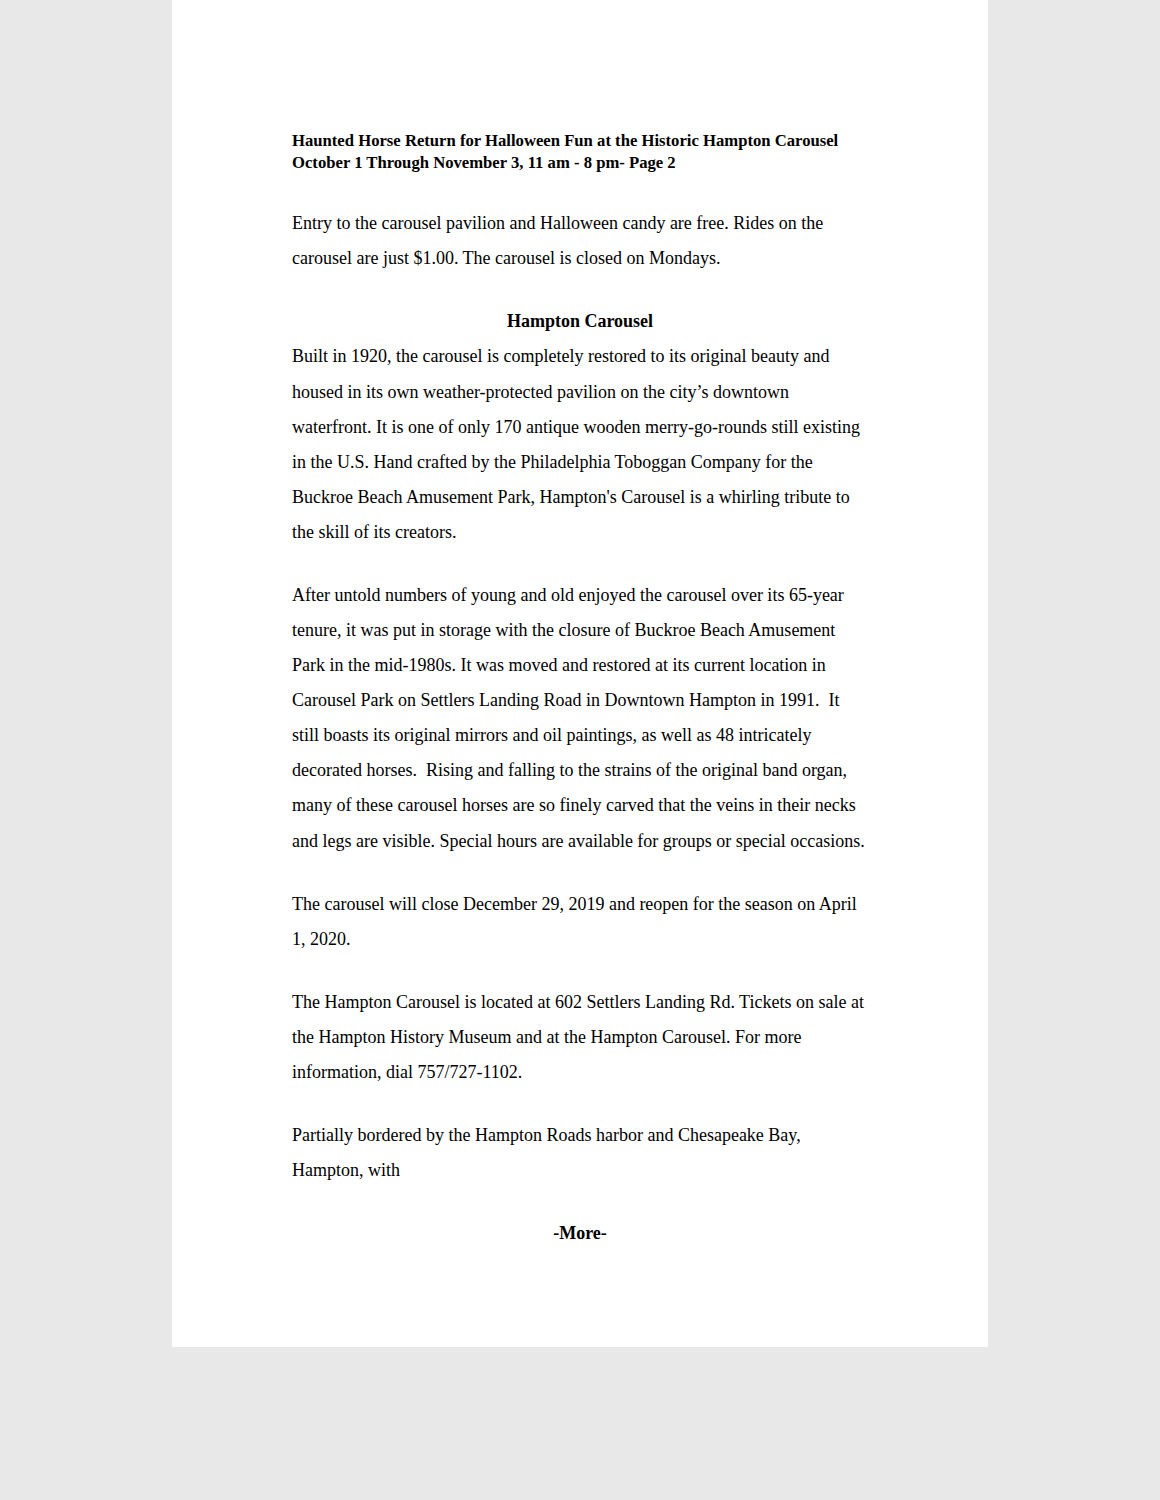Haunted Horse Return for Halloween Fun at the Historic Hampton Carousel
October 1 Through November 3, 11 am - 8 pm- Page 2
Entry to the carousel pavilion and Halloween candy are free. Rides on the carousel are just $1.00. The carousel is closed on Mondays.
Hampton Carousel
Built in 1920, the carousel is completely restored to its original beauty and housed in its own weather-protected pavilion on the city’s downtown waterfront. It is one of only 170 antique wooden merry-go-rounds still existing in the U.S. Hand crafted by the Philadelphia Toboggan Company for the Buckroe Beach Amusement Park, Hampton's Carousel is a whirling tribute to the skill of its creators.
After untold numbers of young and old enjoyed the carousel over its 65-year tenure, it was put in storage with the closure of Buckroe Beach Amusement Park in the mid-1980s. It was moved and restored at its current location in Carousel Park on Settlers Landing Road in Downtown Hampton in 1991. It still boasts its original mirrors and oil paintings, as well as 48 intricately decorated horses. Rising and falling to the strains of the original band organ, many of these carousel horses are so finely carved that the veins in their necks and legs are visible. Special hours are available for groups or special occasions.
The carousel will close December 29, 2019 and reopen for the season on April 1, 2020.
The Hampton Carousel is located at 602 Settlers Landing Rd. Tickets on sale at the Hampton History Museum and at the Hampton Carousel. For more information, dial 757/727-1102.
Partially bordered by the Hampton Roads harbor and Chesapeake Bay, Hampton, with
-More-